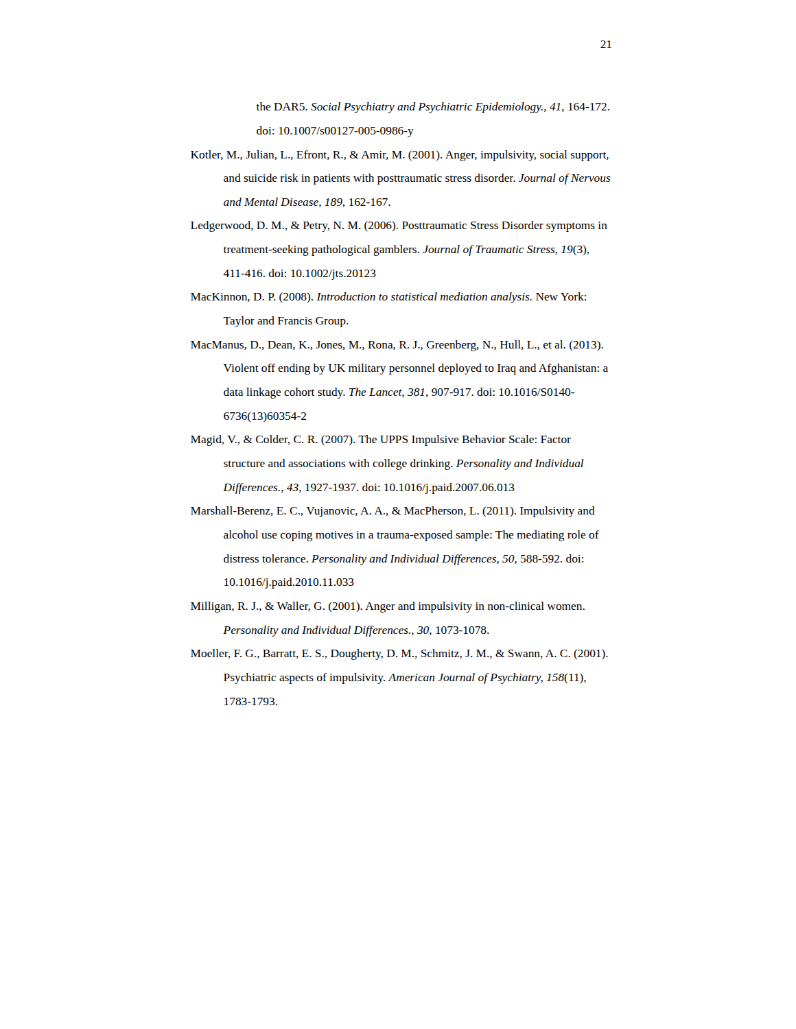21
the DAR5. Social Psychiatry and Psychiatric Epidemiology., 41, 164-172. doi: 10.1007/s00127-005-0986-y
Kotler, M., Julian, L., Efront, R., & Amir, M. (2001). Anger, impulsivity, social support, and suicide risk in patients with posttraumatic stress disorder. Journal of Nervous and Mental Disease, 189, 162-167.
Ledgerwood, D. M., & Petry, N. M. (2006). Posttraumatic Stress Disorder symptoms in treatment-seeking pathological gamblers. Journal of Traumatic Stress, 19(3), 411-416. doi: 10.1002/jts.20123
MacKinnon, D. P. (2008). Introduction to statistical mediation analysis. New York: Taylor and Francis Group.
MacManus, D., Dean, K., Jones, M., Rona, R. J., Greenberg, N., Hull, L., et al. (2013). Violent off ending by UK military personnel deployed to Iraq and Afghanistan: a data linkage cohort study. The Lancet, 381, 907-917. doi: 10.1016/S0140-6736(13)60354-2
Magid, V., & Colder, C. R. (2007). The UPPS Impulsive Behavior Scale: Factor structure and associations with college drinking. Personality and Individual Differences., 43, 1927-1937. doi: 10.1016/j.paid.2007.06.013
Marshall-Berenz, E. C., Vujanovic, A. A., & MacPherson, L. (2011). Impulsivity and alcohol use coping motives in a trauma-exposed sample: The mediating role of distress tolerance. Personality and Individual Differences, 50, 588-592. doi: 10.1016/j.paid.2010.11.033
Milligan, R. J., & Waller, G. (2001). Anger and impulsivity in non-clinical women. Personality and Individual Differences., 30, 1073-1078.
Moeller, F. G., Barratt, E. S., Dougherty, D. M., Schmitz, J. M., & Swann, A. C. (2001). Psychiatric aspects of impulsivity. American Journal of Psychiatry, 158(11), 1783-1793.